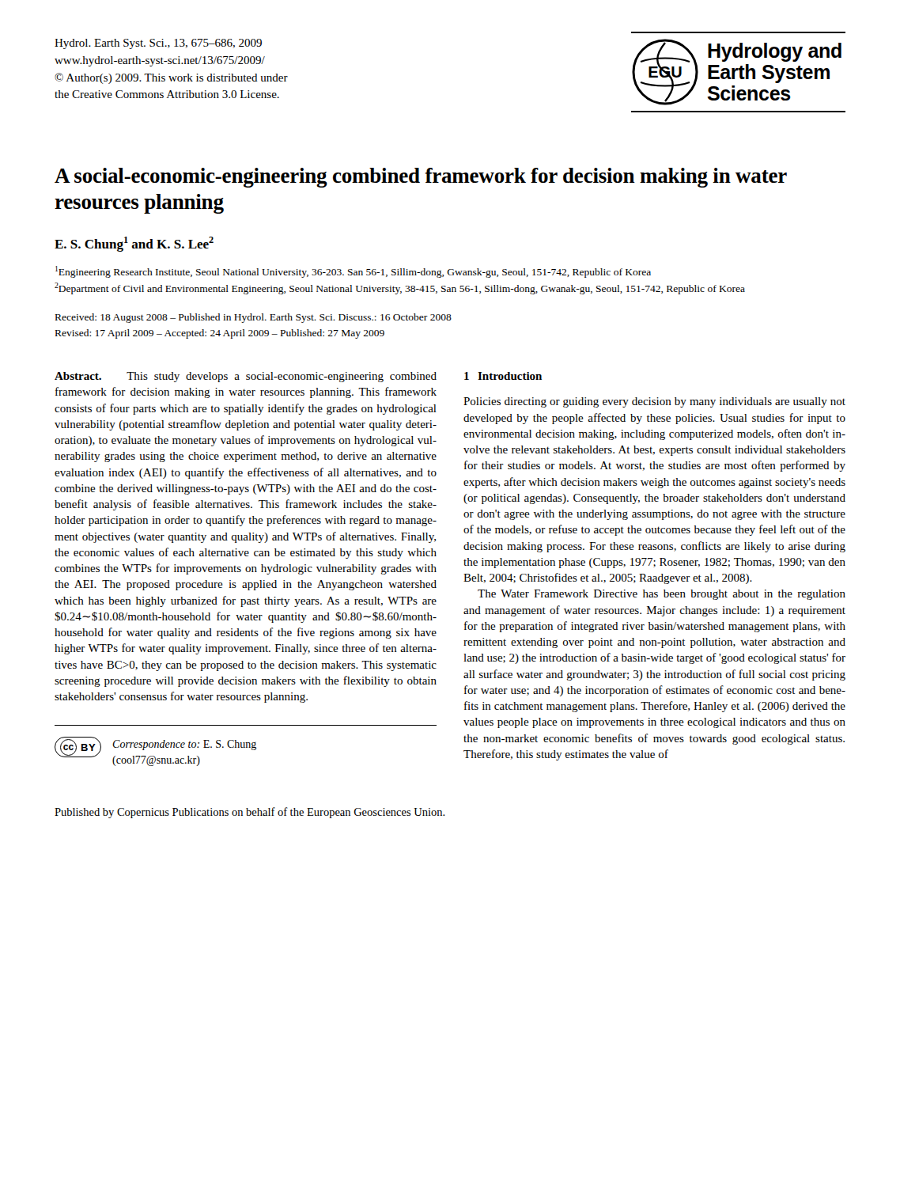Hydrol. Earth Syst. Sci., 13, 675–686, 2009
www.hydrol-earth-syst-sci.net/13/675/2009/
© Author(s) 2009. This work is distributed under
the Creative Commons Attribution 3.0 License.
EGU
Hydrology and
Earth System
Sciences
A social-economic-engineering combined framework for decision making in water resources planning
E. S. Chung1 and K. S. Lee2
1Engineering Research Institute, Seoul National University, 36-203. San 56-1, Sillim-dong, Gwansk-gu, Seoul, 151-742, Republic of Korea
2Department of Civil and Environmental Engineering, Seoul National University, 38-415, San 56-1, Sillim-dong, Gwanak-gu, Seoul, 151-742, Republic of Korea
Received: 18 August 2008 – Published in Hydrol. Earth Syst. Sci. Discuss.: 16 October 2008
Revised: 17 April 2009 – Accepted: 24 April 2009 – Published: 27 May 2009
Abstract. This study develops a social-economic-engineering combined framework for decision making in water resources planning. This framework consists of four parts which are to spatially identify the grades on hydrological vulnerability (potential streamflow depletion and potential water quality deterioration), to evaluate the monetary values of improvements on hydrological vulnerability grades using the choice experiment method, to derive an alternative evaluation index (AEI) to quantify the effectiveness of all alternatives, and to combine the derived willingness-to-pays (WTPs) with the AEI and do the cost-benefit analysis of feasible alternatives. This framework includes the stakeholder participation in order to quantify the preferences with regard to management objectives (water quantity and quality) and WTPs of alternatives. Finally, the economic values of each alternative can be estimated by this study which combines the WTPs for improvements on hydrologic vulnerability grades with the AEI. The proposed procedure is applied in the Anyangcheon watershed which has been highly urbanized for past thirty years. As a result, WTPs are $0.24∼$10.08/month-household for water quantity and $0.80∼$8.60/month-household for water quality and residents of the five regions among six have higher WTPs for water quality improvement. Finally, since three of ten alternatives have BC>0, they can be proposed to the decision makers. This systematic screening procedure will provide decision makers with the flexibility to obtain stakeholders' consensus for water resources planning.
cc BY
Correspondence to: E. S. Chung
(cool77@snu.ac.kr)
1 Introduction
Policies directing or guiding every decision by many individuals are usually not developed by the people affected by these policies. Usual studies for input to environmental decision making, including computerized models, often don't involve the relevant stakeholders. At best, experts consult individual stakeholders for their studies or models. At worst, the studies are most often performed by experts, after which decision makers weigh the outcomes against society's needs (or political agendas). Consequently, the broader stakeholders don't understand or don't agree with the underlying assumptions, do not agree with the structure of the models, or refuse to accept the outcomes because they feel left out of the decision making process. For these reasons, conflicts are likely to arise during the implementation phase (Cupps, 1977; Rosener, 1982; Thomas, 1990; van den Belt, 2004; Christofides et al., 2005; Raadgever et al., 2008).
The Water Framework Directive has been brought about in the regulation and management of water resources. Major changes include: 1) a requirement for the preparation of integrated river basin/watershed management plans, with remittent extending over point and non-point pollution, water abstraction and land use; 2) the introduction of a basin-wide target of 'good ecological status' for all surface water and groundwater; 3) the introduction of full social cost pricing for water use; and 4) the incorporation of estimates of economic cost and benefits in catchment management plans. Therefore, Hanley et al. (2006) derived the values people place on improvements in three ecological indicators and thus on the non-market economic benefits of moves towards good ecological status. Therefore, this study estimates the value of
Published by Copernicus Publications on behalf of the European Geosciences Union.